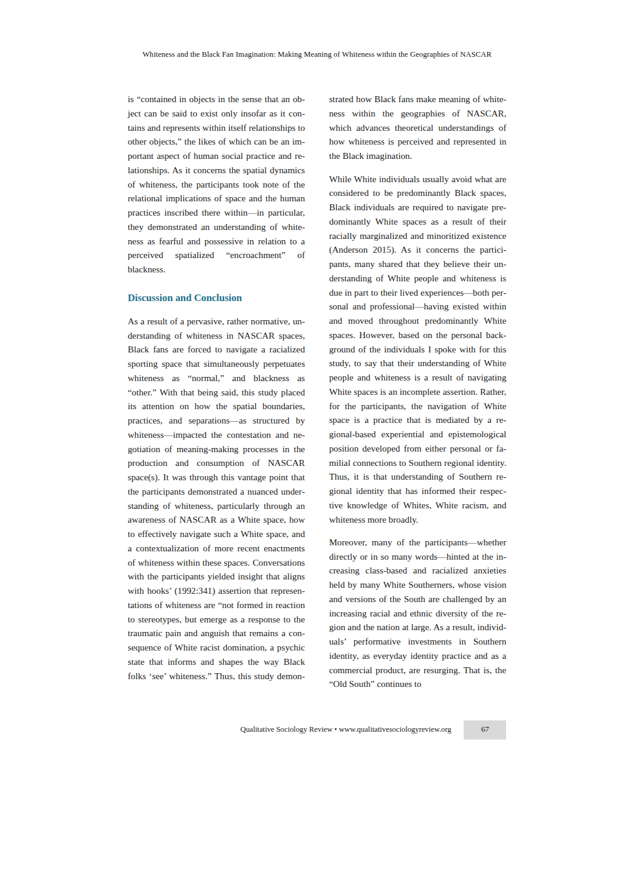Whiteness and the Black Fan Imagination: Making Meaning of Whiteness within the Geographies of NASCAR
is “contained in objects in the sense that an object can be said to exist only insofar as it contains and represents within itself relationships to other objects,” the likes of which can be an important aspect of human social practice and relationships. As it concerns the spatial dynamics of whiteness, the participants took note of the relational implications of space and the human practices inscribed there within—in particular, they demonstrated an understanding of whiteness as fearful and possessive in relation to a perceived spatialized “encroachment” of blackness.
Discussion and Conclusion
As a result of a pervasive, rather normative, understanding of whiteness in NASCAR spaces, Black fans are forced to navigate a racialized sporting space that simultaneously perpetuates whiteness as “normal,” and blackness as “other.” With that being said, this study placed its attention on how the spatial boundaries, practices, and separations—as structured by whiteness—impacted the contestation and negotiation of meaning-making processes in the production and consumption of NASCAR space(s). It was through this vantage point that the participants demonstrated a nuanced understanding of whiteness, particularly through an awareness of NASCAR as a White space, how to effectively navigate such a White space, and a contextualization of more recent enactments of whiteness within these spaces. Conversations with the participants yielded insight that aligns with hooks’ (1992:341) assertion that representations of whiteness are “not formed in reaction to stereotypes, but emerge as a response to the traumatic pain and anguish that remains a consequence of White racist domination, a psychic state that informs and shapes the way Black folks ‘see’ whiteness.” Thus, this study demonstrated how Black fans make meaning of whiteness within the geographies of NASCAR, which advances theoretical understandings of how whiteness is perceived and represented in the Black imagination.
While White individuals usually avoid what are considered to be predominantly Black spaces, Black individuals are required to navigate predominantly White spaces as a result of their racially marginalized and minoritized existence (Anderson 2015). As it concerns the participants, many shared that they believe their understanding of White people and whiteness is due in part to their lived experiences—both personal and professional—having existed within and moved throughout predominantly White spaces. However, based on the personal background of the individuals I spoke with for this study, to say that their understanding of White people and whiteness is a result of navigating White spaces is an incomplete assertion. Rather, for the participants, the navigation of White space is a practice that is mediated by a regional-based experiential and epistemological position developed from either personal or familial connections to Southern regional identity. Thus, it is that understanding of Southern regional identity that has informed their respective knowledge of Whites, White racism, and whiteness more broadly.
Moreover, many of the participants—whether directly or in so many words—hinted at the increasing class-based and racialized anxieties held by many White Southerners, whose vision and versions of the South are challenged by an increasing racial and ethnic diversity of the region and the nation at large. As a result, individuals’ performative investments in Southern identity, as everyday identity practice and as a commercial product, are resurging. That is, the “Old South” continues to
Qualitative Sociology Review • www.qualitativesociologyreview.org 67